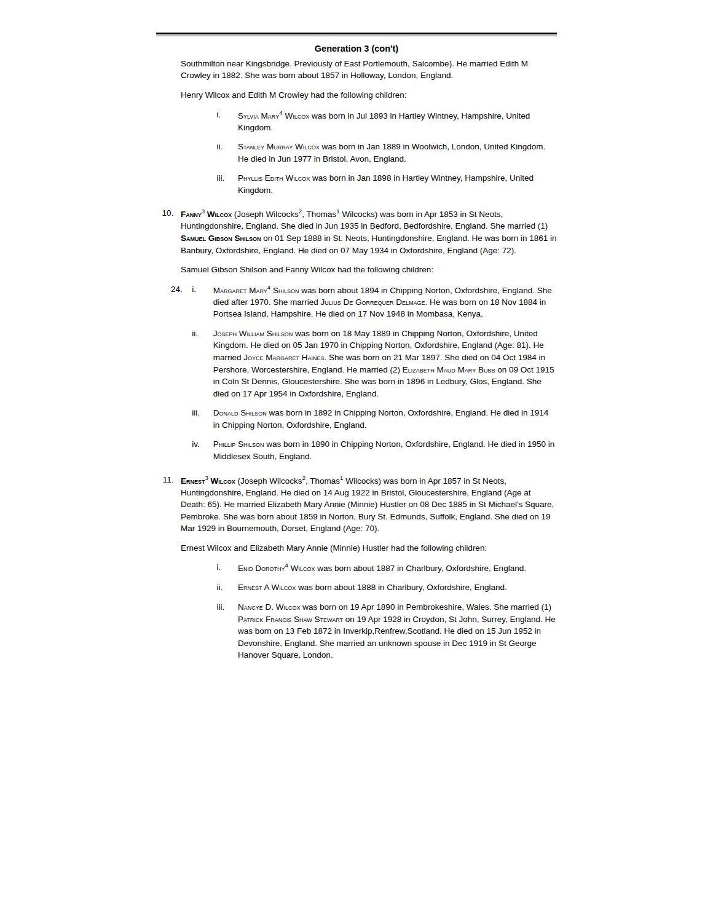Generation 3 (con't)
Southmilton near Kingsbridge. Previously of East Portlemouth, Salcombe). He married Edith M Crowley in 1882. She was born about 1857 in Holloway, London, England.
Henry Wilcox and Edith M Crowley had the following children:
i.
Sylvia Mary 4 Wilcox was born in Jul 1893 in Hartley Wintney, Hampshire, United Kingdom.
ii.
Stanley Murray Wilcox was born in Jan 1889 in Woolwich, London, United Kingdom. He died in Jun 1977 in Bristol, Avon, England.
iii.
Phyllis Edith Wilcox was born in Jan 1898 in Hartley Wintney, Hampshire, United Kingdom.
10.
Fanny 3 Wilcox (Joseph Wilcocks2, Thomas1 Wilcocks) was born in Apr 1853 in St Neots, Huntingdonshire, England. She died in Jun 1935 in Bedford, Bedfordshire, England. She married (1) Samuel Gibson Shilson on 01 Sep 1888 in St. Neots, Huntingdonshire, England. He was born in 1861 in Banbury, Oxfordshire, England. He died on 07 May 1934 in Oxfordshire, England (Age: 72).
Samuel Gibson Shilson and Fanny Wilcox had the following children:
24.
i.
Margaret Mary 4 Shilson was born about 1894 in Chipping Norton, Oxfordshire, England. She died after 1970. She married Julius De Gorrequer Delmage. He was born on 18 Nov 1884 in Portsea Island, Hampshire. He died on 17 Nov 1948 in Mombasa, Kenya.
ii.
Joseph William Shilson was born on 18 May 1889 in Chipping Norton, Oxfordshire, United Kingdom. He died on 05 Jan 1970 in Chipping Norton, Oxfordshire, England (Age: 81). He married Joyce Margaret Haines. She was born on 21 Mar 1897. She died on 04 Oct 1984 in Pershore, Worcestershire, England. He married (2) Elizabeth Maud Mary Bubb on 09 Oct 1915 in Coln St Dennis, Gloucestershire. She was born in 1896 in Ledbury, Glos, England. She died on 17 Apr 1954 in Oxfordshire, England.
iii.
Donald Shilson was born in 1892 in Chipping Norton, Oxfordshire, England. He died in 1914 in Chipping Norton, Oxfordshire, England.
iv.
Phillip Shilson was born in 1890 in Chipping Norton, Oxfordshire, England. He died in 1950 in Middlesex South, England.
11.
Ernest 3 Wilcox (Joseph Wilcocks2, Thomas1 Wilcocks) was born in Apr 1857 in St Neots, Huntingdonshire, England. He died on 14 Aug 1922 in Bristol, Gloucestershire, England (Age at Death: 65). He married Elizabeth Mary Annie (Minnie) Hustler on 08 Dec 1885 in St Michael's Square, Pembroke. She was born about 1859 in Norton, Bury St. Edmunds, Suffolk, England. She died on 19 Mar 1929 in Bournemouth, Dorset, England (Age: 70).
Ernest Wilcox and Elizabeth Mary Annie (Minnie) Hustler had the following children:
i.
Enid Dorothy 4 Wilcox was born about 1887 in Charlbury, Oxfordshire, England.
ii.
Ernest A Wilcox was born about 1888 in Charlbury, Oxfordshire, England.
iii.
Nancye D. Wilcox was born on 19 Apr 1890 in Pembrokeshire, Wales. She married (1) Patrick Francis Shaw Stewart on 19 Apr 1928 in Croydon, St John, Surrey, England. He was born on 13 Feb 1872 in Inverkip,Renfrew,Scotland. He died on 15 Jun 1952 in Devonshire, England. She married an unknown spouse in Dec 1919 in St George Hanover Square, London.